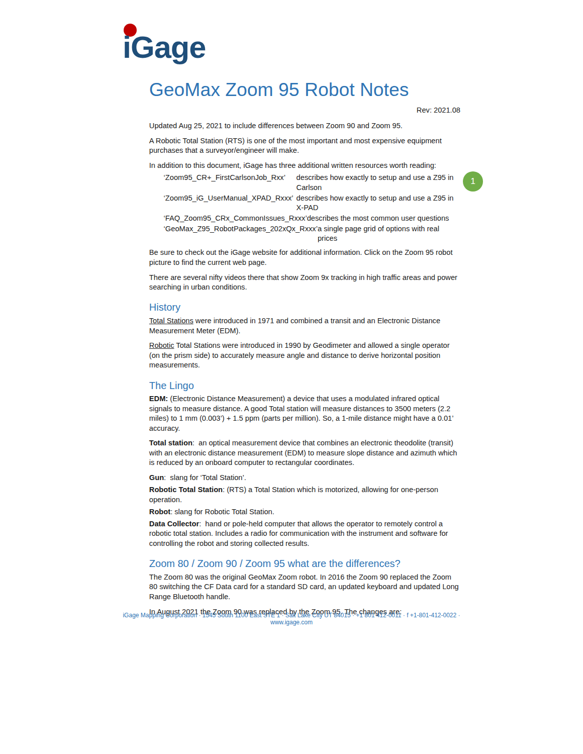i Gage
1
GeoMax Zoom 95 Robot Notes
Rev: 2021.08
Updated Aug 25, 2021 to include differences between Zoom 90 and Zoom 95.
A Robotic Total Station (RTS) is one of the most important and most expensive equipment purchases that a surveyor/engineer will make.
In addition to this document, iGage has three additional written resources worth reading:
‘Zoom95_CR+_FirstCarlsonJob_Rxx’describes how exactly to setup and use a Z95 in Carlson
‘Zoom95_iG_UserManual_XPAD_Rxxx’describes how exactly to setup and use a Z95 in X-PAD
‘FAQ_Zoom95_CRx_CommonIssues_Rxxx’describes the most common user questions
‘GeoMax_Z95_RobotPackages_202xQx_Rxxx’a single page grid of options with real prices
Be sure to check out the iGage website for additional information. Click on the Zoom 95 robot picture to find the current web page.
There are several nifty videos there that show Zoom 9x tracking in high traffic areas and power searching in urban conditions.
History
Total Stations were introduced in 1971 and combined a transit and an Electronic Distance Measurement Meter (EDM).
Robotic Total Stations were introduced in 1990 by Geodimeter and allowed a single operator (on the prism side) to accurately measure angle and distance to derive horizontal position measurements.
The Lingo
EDM: (Electronic Distance Measurement) a device that uses a modulated infrared optical signals to measure distance. A good Total station will measure distances to 3500 meters (2.2 miles) to 1 mm (0.003’) + 1.5 ppm (parts per million). So, a 1-mile distance might have a 0.01’ accuracy.
Total station: an optical measurement device that combines an electronic theodolite (transit) with an electronic distance measurement (EDM) to measure slope distance and azimuth which is reduced by an onboard computer to rectangular coordinates.
Gun: slang for ‘Total Station’.
Robotic Total Station: (RTS) a Total Station which is motorized, allowing for one-person operation.
Robot: slang for Robotic Total Station.
Data Collector: hand or pole-held computer that allows the operator to remotely control a robotic total station. Includes a radio for communication with the instrument and software for controlling the robot and storing collected results.
Zoom 80 / Zoom 90 / Zoom 95 what are the differences?
The Zoom 80 was the original GeoMax Zoom robot. In 2016 the Zoom 90 replaced the Zoom 80 switching the CF Data card for a standard SD card, an updated keyboard and updated Long Range Bluetooth handle.
In August 2021 the Zoom 90 was replaced by the Zoom 95. The changes are:
iGage Mapping Corporation · 1545 South 1100 East STE 1 · Salt Lake City UT 84015 · +1 801 412-0011 · f +1-801-412-0022 · www.igage.com